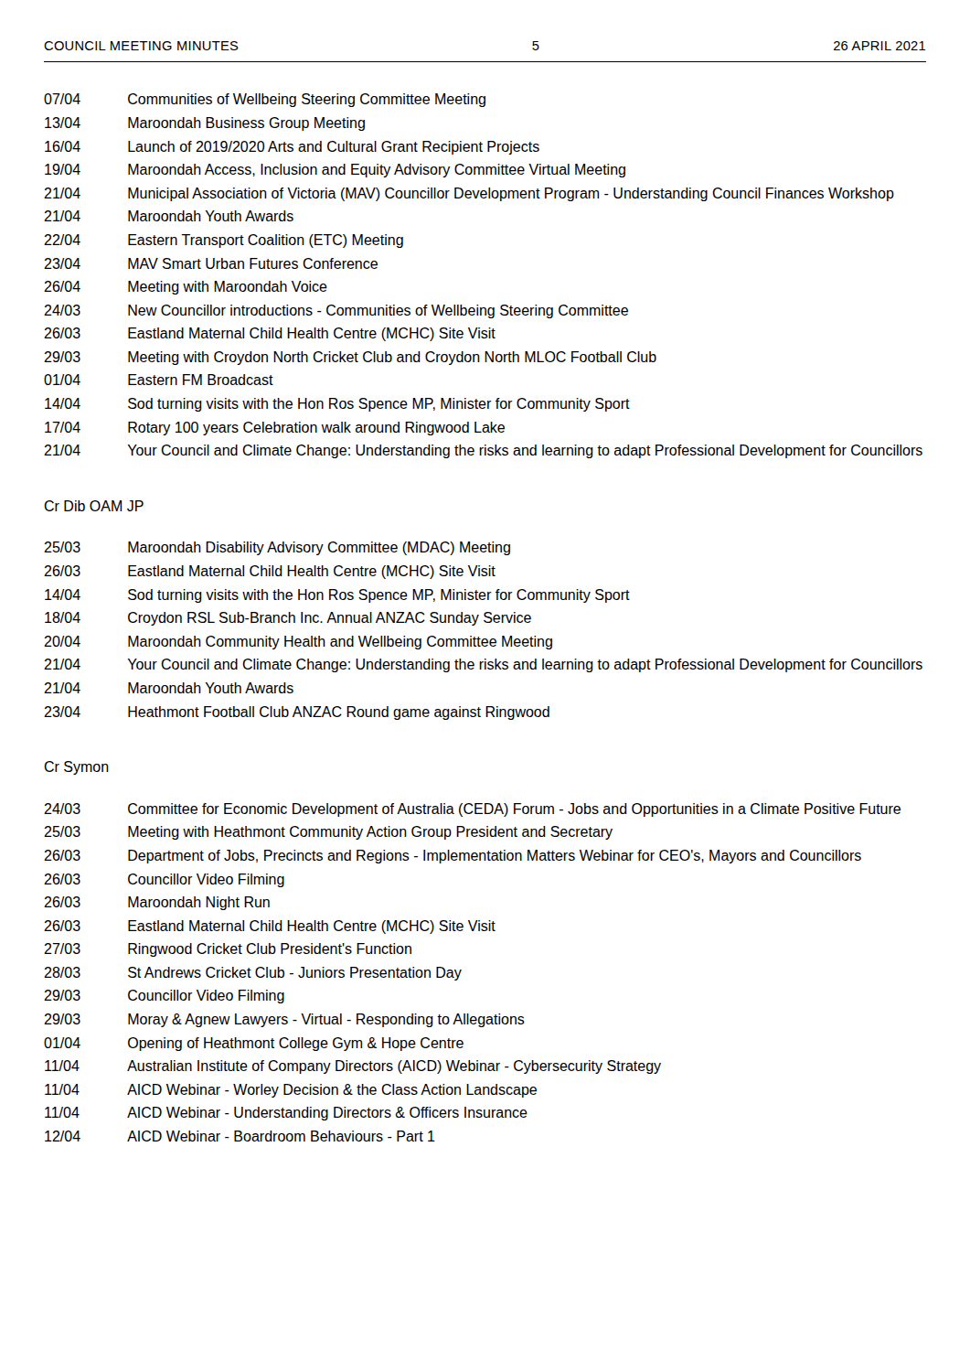COUNCIL MEETING MINUTES 5 26 APRIL 2021
| 07/04 | Communities of Wellbeing Steering Committee Meeting |
| 13/04 | Maroondah Business Group Meeting |
| 16/04 | Launch of 2019/2020 Arts and Cultural Grant Recipient Projects |
| 19/04 | Maroondah Access, Inclusion and Equity Advisory Committee Virtual Meeting |
| 21/04 | Municipal Association of Victoria (MAV) Councillor Development Program - Understanding Council Finances Workshop |
| 21/04 | Maroondah Youth Awards |
| 22/04 | Eastern Transport Coalition (ETC) Meeting |
| 23/04 | MAV Smart Urban Futures Conference |
| 26/04 | Meeting with Maroondah Voice |
| 24/03 | New Councillor introductions - Communities of Wellbeing Steering Committee |
| 26/03 | Eastland Maternal Child Health Centre (MCHC) Site Visit |
| 29/03 | Meeting with Croydon North Cricket Club and Croydon North MLOC Football Club |
| 01/04 | Eastern FM Broadcast |
| 14/04 | Sod turning visits with the Hon Ros Spence MP, Minister for Community Sport |
| 17/04 | Rotary 100 years Celebration walk around Ringwood Lake |
| 21/04 | Your Council and Climate Change: Understanding the risks and learning to adapt Professional Development for Councillors |
Cr Dib OAM JP
| 25/03 | Maroondah Disability Advisory Committee (MDAC) Meeting |
| 26/03 | Eastland Maternal Child Health Centre (MCHC) Site Visit |
| 14/04 | Sod turning visits with the Hon Ros Spence MP, Minister for Community Sport |
| 18/04 | Croydon RSL Sub-Branch Inc. Annual ANZAC Sunday Service |
| 20/04 | Maroondah Community Health and Wellbeing Committee Meeting |
| 21/04 | Your Council and Climate Change: Understanding the risks and learning to adapt Professional Development for Councillors |
| 21/04 | Maroondah Youth Awards |
| 23/04 | Heathmont Football Club ANZAC Round game against Ringwood |
Cr Symon
| 24/03 | Committee for Economic Development of Australia (CEDA) Forum - Jobs and Opportunities in a Climate Positive Future |
| 25/03 | Meeting with Heathmont Community Action Group President and Secretary |
| 26/03 | Department of Jobs, Precincts and Regions - Implementation Matters Webinar for CEO's, Mayors and Councillors |
| 26/03 | Councillor Video Filming |
| 26/03 | Maroondah Night Run |
| 26/03 | Eastland Maternal Child Health Centre (MCHC) Site Visit |
| 27/03 | Ringwood Cricket Club President's Function |
| 28/03 | St Andrews Cricket Club - Juniors Presentation Day |
| 29/03 | Councillor Video Filming |
| 29/03 | Moray & Agnew Lawyers - Virtual - Responding to Allegations |
| 01/04 | Opening of Heathmont College Gym & Hope Centre |
| 11/04 | Australian Institute of Company Directors (AICD) Webinar - Cybersecurity Strategy |
| 11/04 | AICD Webinar - Worley Decision & the Class Action Landscape |
| 11/04 | AICD Webinar - Understanding Directors & Officers Insurance |
| 12/04 | AICD Webinar - Boardroom Behaviours - Part 1 |